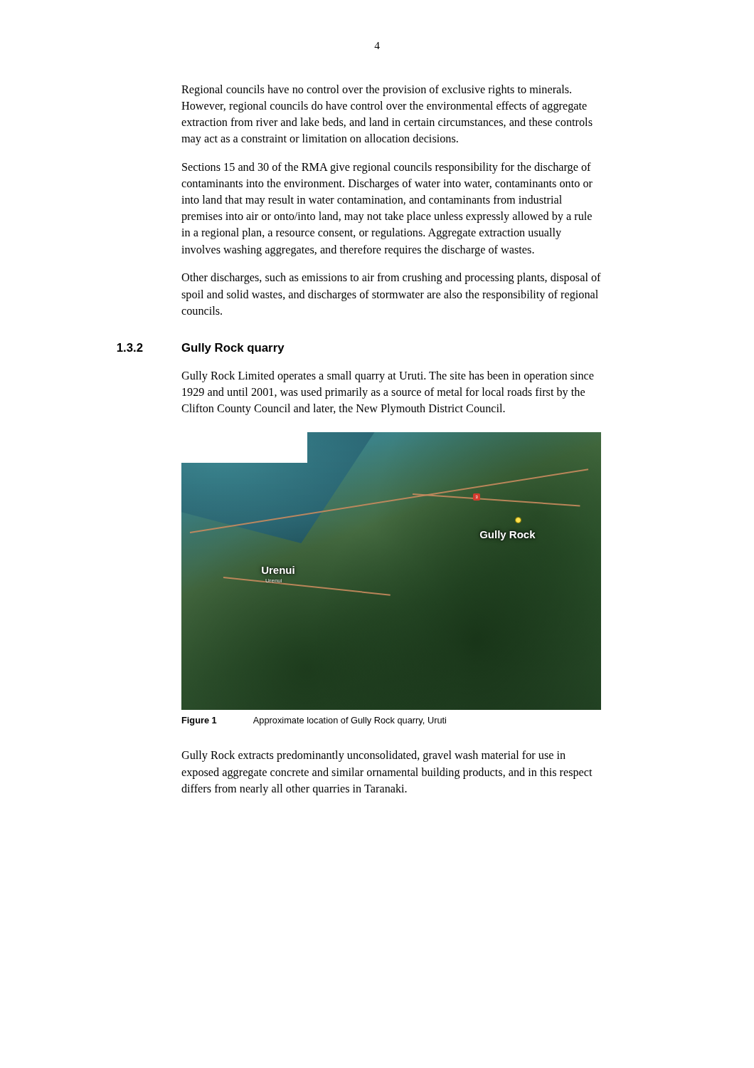4
Regional councils have no control over the provision of exclusive rights to minerals. However, regional councils do have control over the environmental effects of aggregate extraction from river and lake beds, and land in certain circumstances, and these controls may act as a constraint or limitation on allocation decisions.
Sections 15 and 30 of the RMA give regional councils responsibility for the discharge of contaminants into the environment. Discharges of water into water, contaminants onto or into land that may result in water contamination, and contaminants from industrial premises into air or onto/into land, may not take place unless expressly allowed by a rule in a regional plan, a resource consent, or regulations. Aggregate extraction usually involves washing aggregates, and therefore requires the discharge of wastes.
Other discharges, such as emissions to air from crushing and processing plants, disposal of spoil and solid wastes, and discharges of stormwater are also the responsibility of regional councils.
1.3.2 Gully Rock quarry
Gully Rock Limited operates a small quarry at Uruti. The site has been in operation since 1929 and until 2001, was used primarily as a source of metal for local roads first by the Clifton County Council and later, the New Plymouth District Council.
3
Gully Rock
Urenui
Urenui
Figure 1 Approximate location of Gully Rock quarry, Uruti
Gully Rock extracts predominantly unconsolidated, gravel wash material for use in exposed aggregate concrete and similar ornamental building products, and in this respect differs from nearly all other quarries in Taranaki.